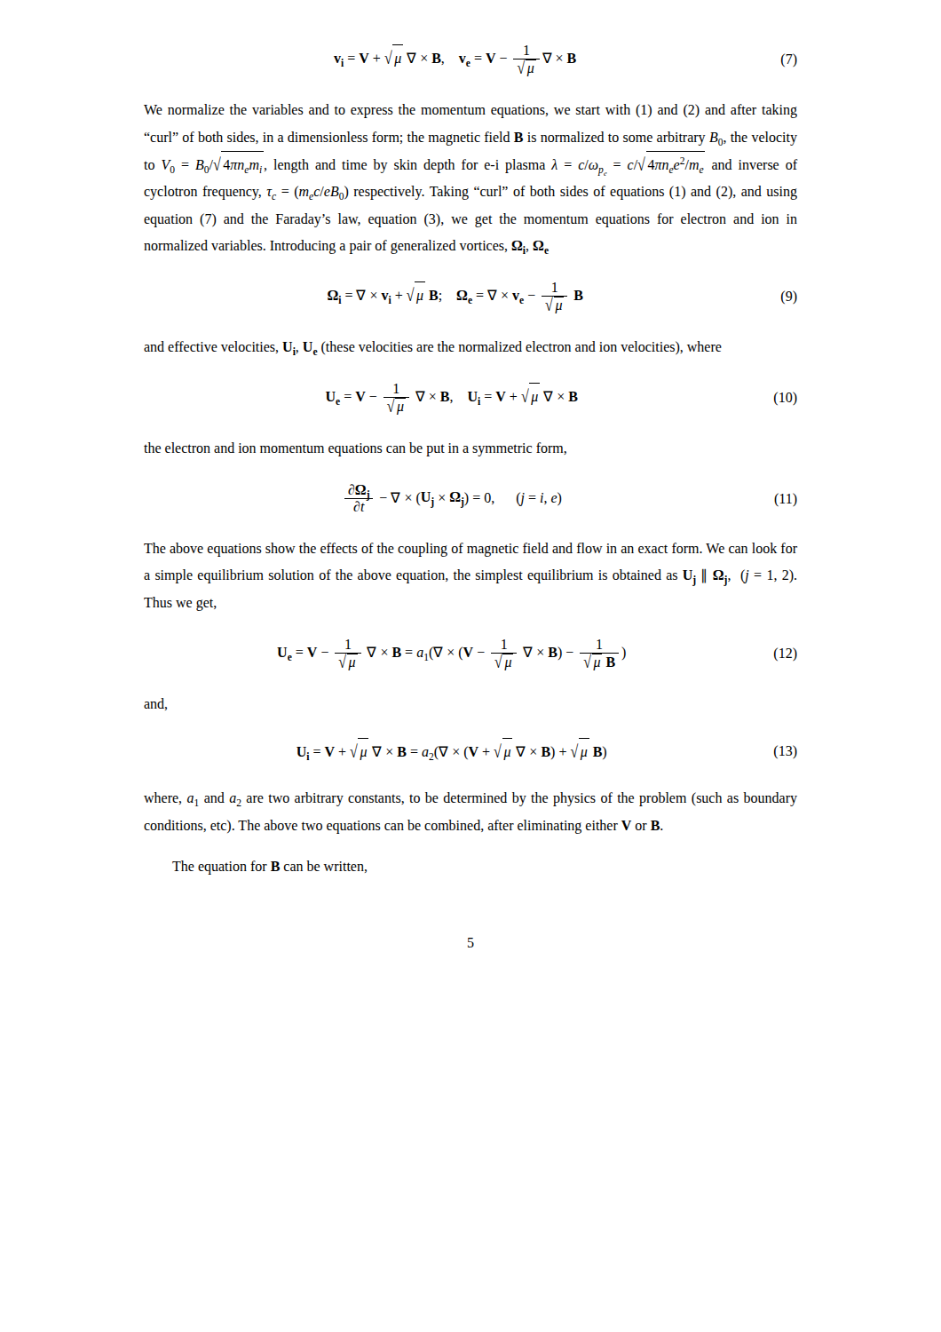vi = V + √μ ∇ × B, ve = V − 1√μ∇ × B
(7)
We normalize the variables and to express the momentum equations, we start with (1) and (2) and after taking “curl” of both sides, in a dimensionless form; the magnetic field B is normalized to some arbitrary B0, the velocity to V0 = B0/√4πnemi, length and time by skin depth for e-i plasma λ = c/ωpe = c/√4πnee2/me and inverse of cyclotron frequency, τc = (mec/eB0) respectively. Taking “curl” of both sides of equations (1) and (2), and using equation (7) and the Faraday’s law, equation (3), we get the momentum equations for electron and ion in normalized variables. Introducing a pair of generalized vortices, Ωi, Ωe
Ωi = ∇ × vi + √μ B; Ωe = ∇ × ve − 1√μ B
(9)
and effective velocities, Ui, Ue (these velocities are the normalized electron and ion velocities), where
Ue = V − 1√μ ∇ × B, Ui = V + √μ ∇ × B
(10)
the electron and ion momentum equations can be put in a symmetric form,
∂Ωj∂t − ∇ × (Uj × Ωj) = 0, (j = i, e)
(11)
The above equations show the effects of the coupling of magnetic field and flow in an exact form. We can look for a simple equilibrium solution of the above equation, the simplest equilibrium is obtained as Uj ∥ Ωj, (j = 1, 2). Thus we get,
Ue = V − 1√μ ∇ × B = a1(∇ × (V − 1√μ ∇ × B) − 1√μ B)
(12)
and,
Ui = V + √μ ∇ × B = a2(∇ × (V + √μ ∇ × B) + √μ B)
(13)
where, a1 and a2 are two arbitrary constants, to be determined by the physics of the problem (such as boundary conditions, etc). The above two equations can be combined, after eliminating either V or B.
The equation for B can be written,
5